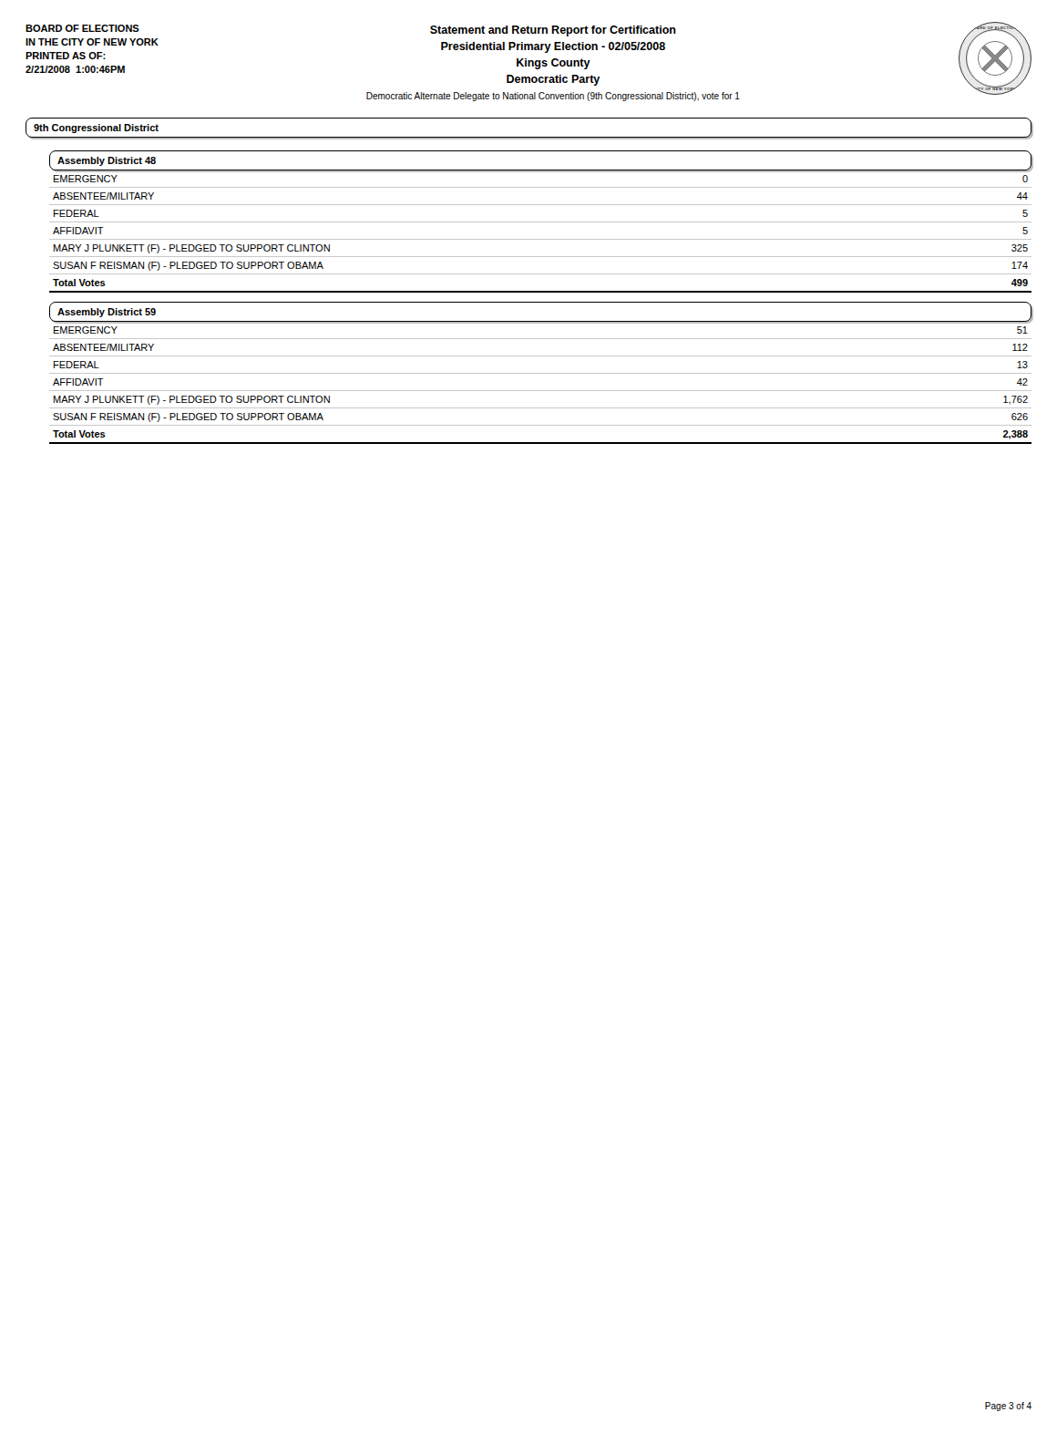BOARD OF ELECTIONS
IN THE CITY OF NEW YORK
PRINTED AS OF:
2/21/2008 1:00:46PM
Statement and Return Report for Certification
Presidential Primary Election - 02/05/2008
Kings County
Democratic Party
Democratic Alternate Delegate to National Convention (9th Congressional District), vote for 1
BOARD OF ELECTIONS
CITY OF NEW YORK
9th Congressional District
Assembly District 48
| EMERGENCY | 0 |
| ABSENTEE/MILITARY | 44 |
| FEDERAL | 5 |
| AFFIDAVIT | 5 |
| MARY J PLUNKETT (F) - PLEDGED TO SUPPORT CLINTON | 325 |
| SUSAN F REISMAN (F) - PLEDGED TO SUPPORT OBAMA | 174 |
| Total Votes | 499 |
Assembly District 59
| EMERGENCY | 51 |
| ABSENTEE/MILITARY | 112 |
| FEDERAL | 13 |
| AFFIDAVIT | 42 |
| MARY J PLUNKETT (F) - PLEDGED TO SUPPORT CLINTON | 1,762 |
| SUSAN F REISMAN (F) - PLEDGED TO SUPPORT OBAMA | 626 |
| Total Votes | 2,388 |
Page 3 of 4